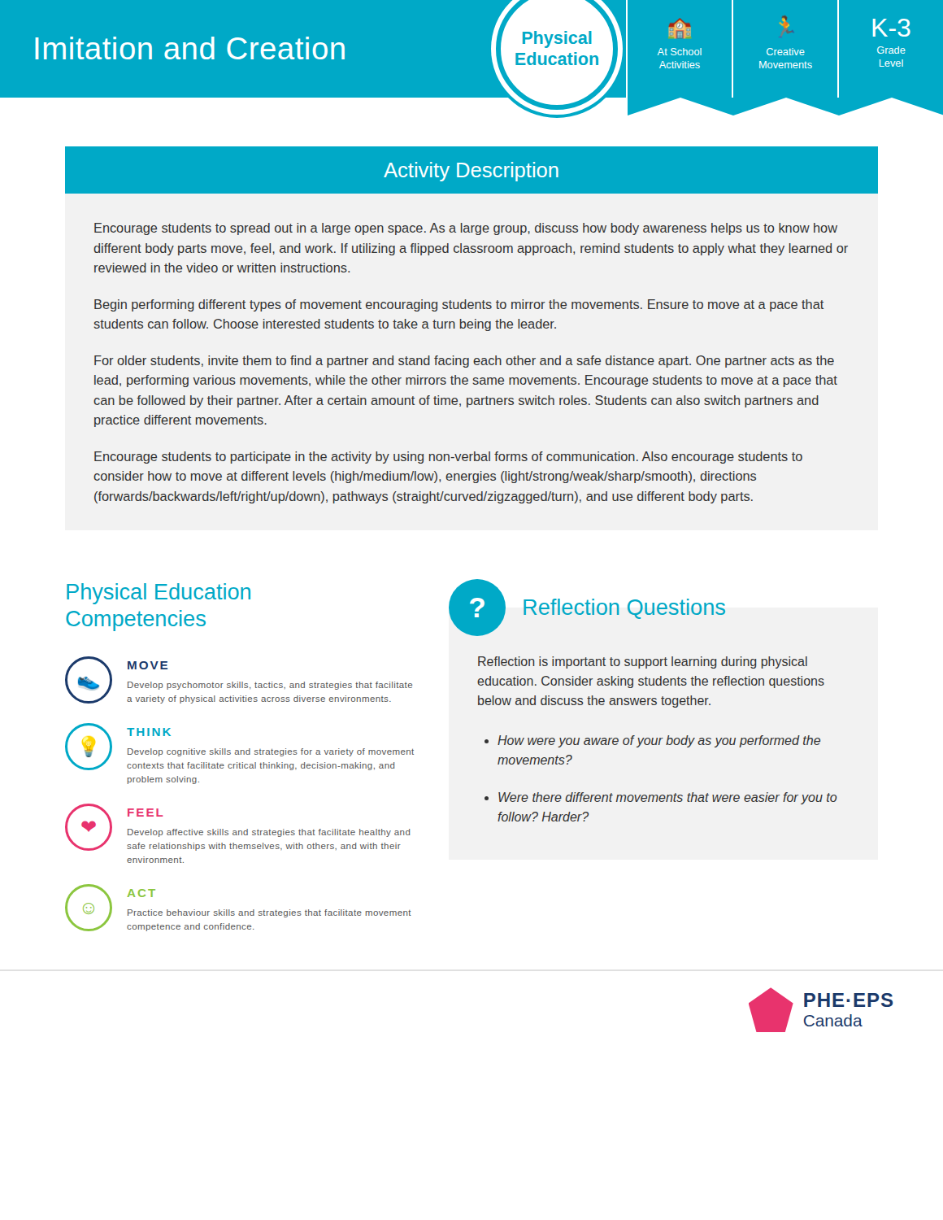Imitation and Creation
Physical Education
🏫 At School
Activities
🏃 Creative
Movements
K-3 Grade
Level
Activity Description
Encourage students to spread out in a large open space. As a large group, discuss how body awareness helps us to know how different body parts move, feel, and work. If utilizing a flipped classroom approach, remind students to apply what they learned or reviewed in the video or written instructions.
Begin performing different types of movement encouraging students to mirror the movements. Ensure to move at a pace that students can follow. Choose interested students to take a turn being the leader.
For older students, invite them to find a partner and stand facing each other and a safe distance apart. One partner acts as the lead, performing various movements, while the other mirrors the same movements. Encourage students to move at a pace that can be followed by their partner. After a certain amount of time, partners switch roles. Students can also switch partners and practice different movements.
Encourage students to participate in the activity by using non-verbal forms of communication. Also encourage students to consider how to move at different levels (high/medium/low), energies (light/strong/weak/sharp/smooth), directions (forwards/backwards/left/right/up/down), pathways (straight/curved/zigzagged/turn), and use different body parts.
Physical Education
Competencies
👟
MOVE
Develop psychomotor skills, tactics, and strategies that facilitate a variety of physical activities across diverse environments.
💡
THINK
Develop cognitive skills and strategies for a variety of movement contexts that facilitate critical thinking, decision-making, and problem solving.
❤
FEEL
Develop affective skills and strategies that facilitate healthy and safe relationships with themselves, with others, and with their environment.
☺
ACT
Practice behaviour skills and strategies that facilitate movement competence and confidence.
?
Reflection Questions
Reflection is important to support learning during physical education. Consider asking students the reflection questions below and discuss the answers together.
How were you aware of your body as you performed the movements?
Were there different movements that were easier for you to follow? Harder?
PHE·EPS
Canada